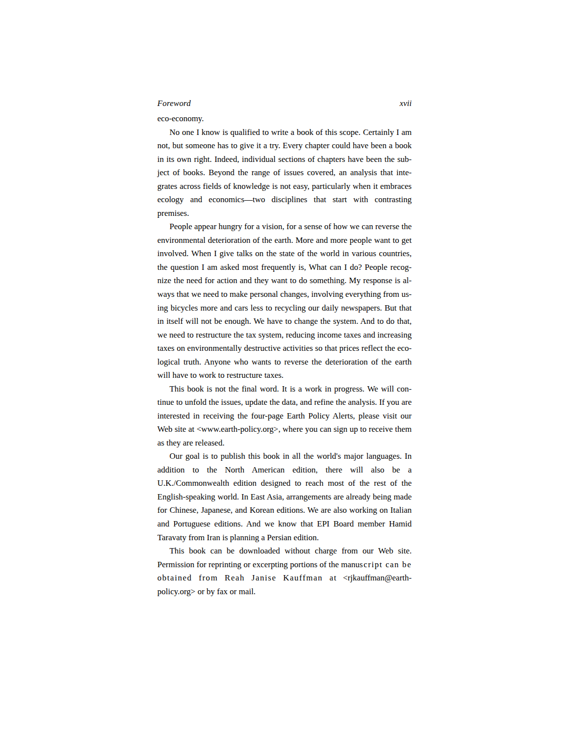Foreword xvii
eco-economy.
No one I know is qualified to write a book of this scope. Certainly I am not, but someone has to give it a try. Every chapter could have been a book in its own right. Indeed, individual sections of chapters have been the subject of books. Beyond the range of issues covered, an analysis that integrates across fields of knowledge is not easy, particularly when it embraces ecology and economics—two disciplines that start with contrasting premises.
People appear hungry for a vision, for a sense of how we can reverse the environmental deterioration of the earth. More and more people want to get involved. When I give talks on the state of the world in various countries, the question I am asked most frequently is, What can I do? People recognize the need for action and they want to do something. My response is always that we need to make personal changes, involving everything from using bicycles more and cars less to recycling our daily newspapers. But that in itself will not be enough. We have to change the system. And to do that, we need to restructure the tax system, reducing income taxes and increasing taxes on environmentally destructive activities so that prices reflect the ecological truth. Anyone who wants to reverse the deterioration of the earth will have to work to restructure taxes.
This book is not the final word. It is a work in progress. We will continue to unfold the issues, update the data, and refine the analysis. If you are interested in receiving the four-page Earth Policy Alerts, please visit our Web site at <www.earth-policy.org>, where you can sign up to receive them as they are released.
Our goal is to publish this book in all the world's major languages. In addition to the North American edition, there will also be a U.K./Commonwealth edition designed to reach most of the rest of the English-speaking world. In East Asia, arrangements are already being made for Chinese, Japanese, and Korean editions. We are also working on Italian and Portuguese editions. And we know that EPI Board member Hamid Taravaty from Iran is planning a Persian edition.
This book can be downloaded without charge from our Web site. Permission for reprinting or excerpting portions of the manuscript can be obtained from Reah Janise Kauffman at <rjkauffman@earth-policy.org> or by fax or mail.